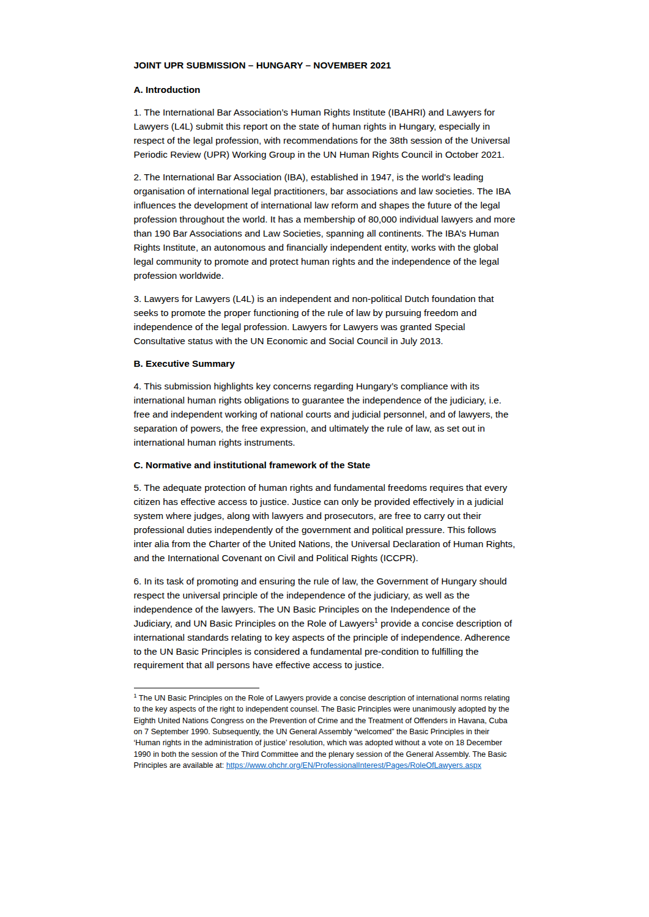JOINT UPR SUBMISSION – HUNGARY – NOVEMBER 2021
A. Introduction
1. The International Bar Association’s Human Rights Institute (IBAHRI) and Lawyers for Lawyers (L4L) submit this report on the state of human rights in Hungary, especially in respect of the legal profession, with recommendations for the 38th session of the Universal Periodic Review (UPR) Working Group in the UN Human Rights Council in October 2021.
2. The International Bar Association (IBA), established in 1947, is the world's leading organisation of international legal practitioners, bar associations and law societies. The IBA influences the development of international law reform and shapes the future of the legal profession throughout the world. It has a membership of 80,000 individual lawyers and more than 190 Bar Associations and Law Societies, spanning all continents. The IBA’s Human Rights Institute, an autonomous and financially independent entity, works with the global legal community to promote and protect human rights and the independence of the legal profession worldwide.
3. Lawyers for Lawyers (L4L) is an independent and non-political Dutch foundation that seeks to promote the proper functioning of the rule of law by pursuing freedom and independence of the legal profession. Lawyers for Lawyers was granted Special Consultative status with the UN Economic and Social Council in July 2013.
B. Executive Summary
4. This submission highlights key concerns regarding Hungary’s compliance with its international human rights obligations to guarantee the independence of the judiciary, i.e. free and independent working of national courts and judicial personnel, and of lawyers, the separation of powers, the free expression, and ultimately the rule of law, as set out in international human rights instruments.
C. Normative and institutional framework of the State
5. The adequate protection of human rights and fundamental freedoms requires that every citizen has effective access to justice. Justice can only be provided effectively in a judicial system where judges, along with lawyers and prosecutors, are free to carry out their professional duties independently of the government and political pressure. This follows inter alia from the Charter of the United Nations, the Universal Declaration of Human Rights, and the International Covenant on Civil and Political Rights (ICCPR).
6. In its task of promoting and ensuring the rule of law, the Government of Hungary should respect the universal principle of the independence of the judiciary, as well as the independence of the lawyers. The UN Basic Principles on the Independence of the Judiciary, and UN Basic Principles on the Role of Lawyers1 provide a concise description of international standards relating to key aspects of the principle of independence. Adherence to the UN Basic Principles is considered a fundamental pre-condition to fulfilling the requirement that all persons have effective access to justice.
1 The UN Basic Principles on the Role of Lawyers provide a concise description of international norms relating to the key aspects of the right to independent counsel. The Basic Principles were unanimously adopted by the Eighth United Nations Congress on the Prevention of Crime and the Treatment of Offenders in Havana, Cuba on 7 September 1990. Subsequently, the UN General Assembly “welcomed” the Basic Principles in their ‘Human rights in the administration of justice’ resolution, which was adopted without a vote on 18 December 1990 in both the session of the Third Committee and the plenary session of the General Assembly. The Basic Principles are available at: https://www.ohchr.org/EN/ProfessionalInterest/Pages/RoleOfLawyers.aspx